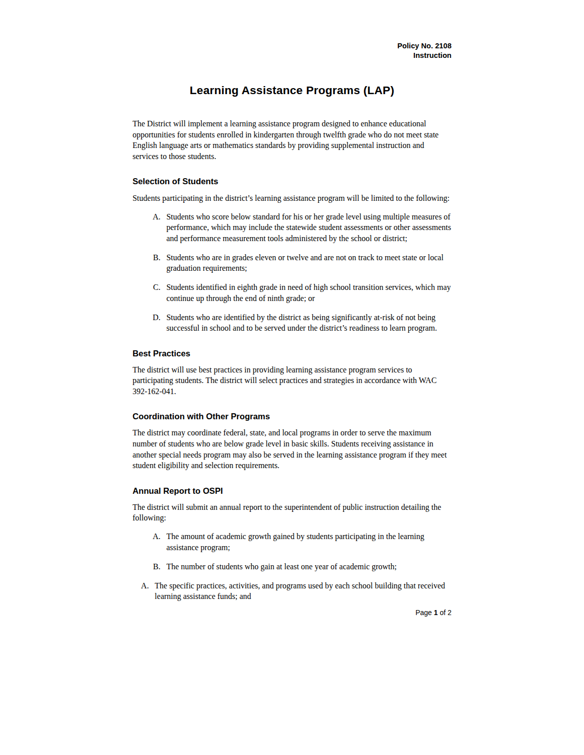Policy No. 2108
Instruction
Learning Assistance Programs (LAP)
The District will implement a learning assistance program designed to enhance educational opportunities for students enrolled in kindergarten through twelfth grade who do not meet state English language arts or mathematics standards by providing supplemental instruction and services to those students.
Selection of Students
Students participating in the district’s learning assistance program will be limited to the following:
Students who score below standard for his or her grade level using multiple measures of performance, which may include the statewide student assessments or other assessments and performance measurement tools administered by the school or district;
Students who are in grades eleven or twelve and are not on track to meet state or local graduation requirements;
Students identified in eighth grade in need of high school transition services, which may continue up through the end of ninth grade; or
Students who are identified by the district as being significantly at-risk of not being successful in school and to be served under the district’s readiness to learn program.
Best Practices
The district will use best practices in providing learning assistance program services to participating students. The district will select practices and strategies in accordance with WAC 392-162-041.
Coordination with Other Programs
The district may coordinate federal, state, and local programs in order to serve the maximum number of students who are below grade level in basic skills. Students receiving assistance in another special needs program may also be served in the learning assistance program if they meet student eligibility and selection requirements.
Annual Report to OSPI
The district will submit an annual report to the superintendent of public instruction detailing the following:
The amount of academic growth gained by students participating in the learning assistance program;
The number of students who gain at least one year of academic growth;
The specific practices, activities, and programs used by each school building that received learning assistance funds; and
Page 1 of 2